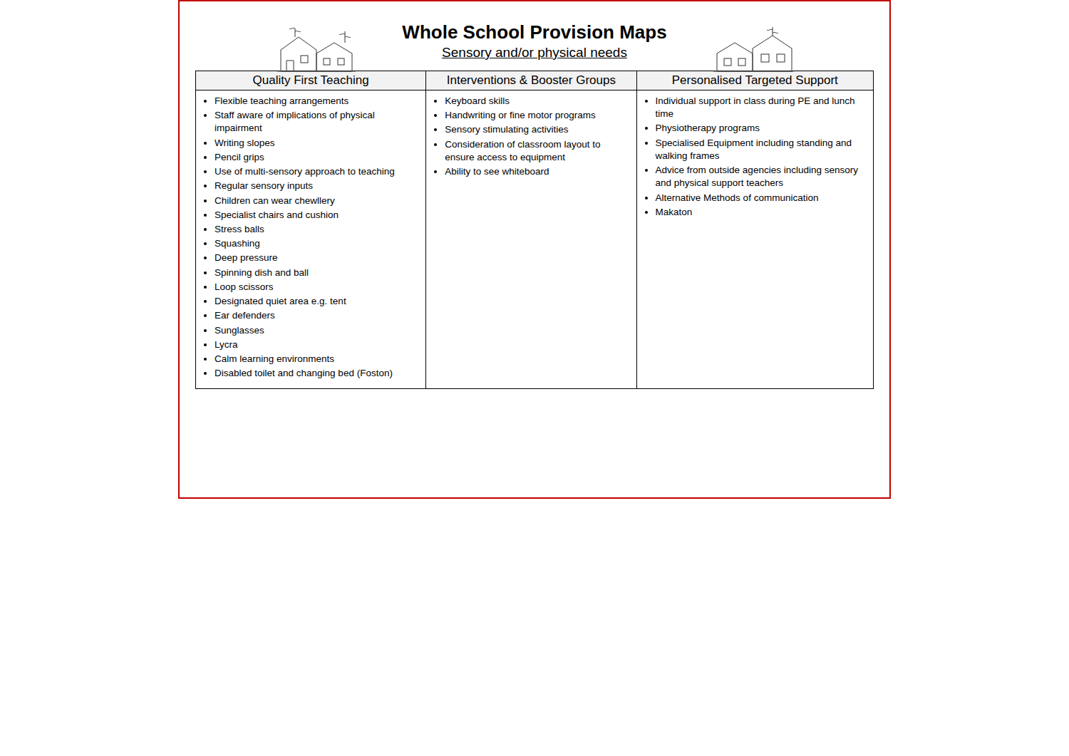Whole School Provision Maps
Sensory and/or physical needs
| Quality First Teaching | Interventions & Booster Groups | Personalised Targeted Support |
| --- | --- | --- |
| Flexible teaching arrangements Staff aware of implications of physical impairment Writing slopes Pencil grips Use of multi-sensory approach to teaching Regular sensory inputs Children can wear chewllery Specialist chairs and cushion Stress balls Squashing Deep pressure Spinning dish and ball Loop scissors Designated quiet area e.g. tent Ear defenders Sunglasses Lycra Calm learning environments Disabled toilet and changing bed (Foston) | Keyboard skills Handwriting or fine motor programs Sensory stimulating activities Consideration of classroom layout to ensure access to equipment Ability to see whiteboard | Individual support in class during PE and lunch time Physiotherapy programs Specialised Equipment including standing and walking frames Advice from outside agencies including sensory and physical support teachers Alternative Methods of communication Makaton |